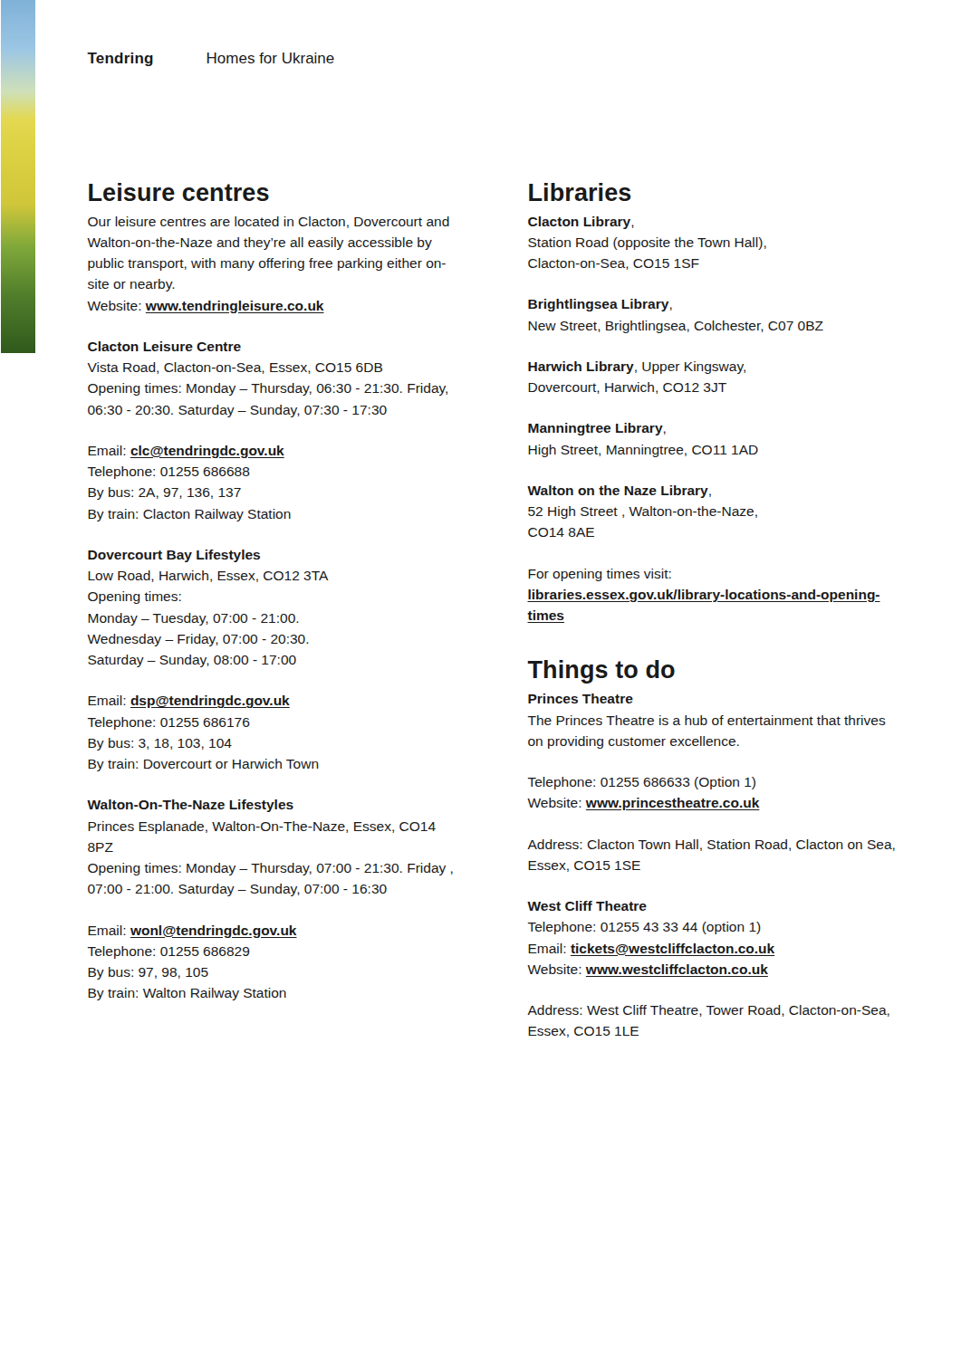Tendring Homes for Ukraine
Leisure centres
Our leisure centres are located in Clacton, Dovercourt and Walton-on-the-Naze and they’re all easily accessible by public transport, with many offering free parking either on-site or nearby.
Website: www.tendringleisure.co.uk
Clacton Leisure Centre
Vista Road, Clacton-on-Sea, Essex, CO15 6DB
Opening times: Monday – Thursday, 06:30 - 21:30. Friday, 06:30 - 20:30. Saturday – Sunday, 07:30 - 17:30
Email: clc@tendringdc.gov.uk
Telephone: 01255 686688
By bus: 2A, 97, 136, 137
By train: Clacton Railway Station
Dovercourt Bay Lifestyles
Low Road, Harwich, Essex, CO12 3TA
Opening times:
Monday – Tuesday, 07:00 - 21:00.
Wednesday – Friday, 07:00 - 20:30.
Saturday – Sunday, 08:00 - 17:00
Email: dsp@tendringdc.gov.uk
Telephone: 01255 686176
By bus: 3, 18, 103, 104
By train: Dovercourt or Harwich Town
Walton-On-The-Naze Lifestyles
Princes Esplanade, Walton-On-The-Naze, Essex, CO14 8PZ
Opening times: Monday – Thursday, 07:00 - 21:30. Friday , 07:00 - 21:00. Saturday – Sunday, 07:00 - 16:30
Email: wonl@tendringdc.gov.uk
Telephone: 01255 686829
By bus: 97, 98, 105
By train: Walton Railway Station
Libraries
Clacton Library,
Station Road (opposite the Town Hall),
Clacton-on-Sea, CO15 1SF
Brightlingsea Library,
New Street, Brightlingsea, Colchester, C07 0BZ
Harwich Library, Upper Kingsway,
Dovercourt, Harwich, CO12 3JT
Manningtree Library,
High Street, Manningtree, CO11 1AD
Walton on the Naze Library,
52 High Street , Walton-on-the-Naze,
CO14 8AE
For opening times visit:
libraries.essex.gov.uk/library-locations-and-opening-times
Things to do
Princes Theatre
The Princes Theatre is a hub of entertainment that thrives on providing customer excellence.
Telephone: 01255 686633 (Option 1)
Website: www.princestheatre.co.uk
Address: Clacton Town Hall, Station Road, Clacton on Sea, Essex, CO15 1SE
West Cliff Theatre
Telephone: 01255 43 33 44 (option 1)
Email: tickets@westcliffclacton.co.uk
Website: www.westcliffclacton.co.uk
Address: West Cliff Theatre, Tower Road, Clacton-on-Sea, Essex, CO15 1LE